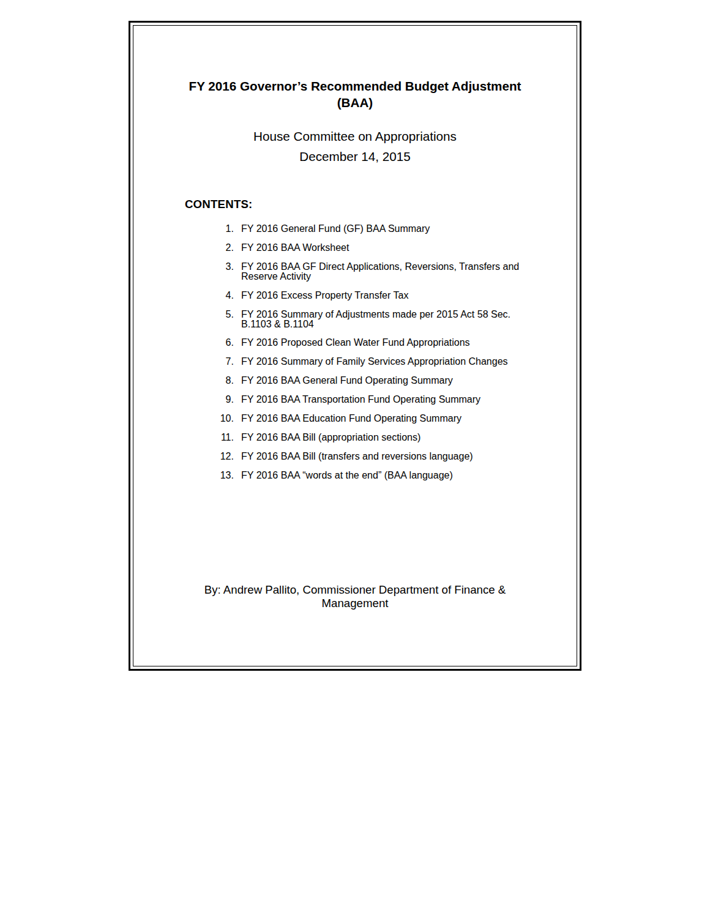FY 2016 Governor’s Recommended Budget Adjustment (BAA)
House Committee on Appropriations
December 14, 2015
CONTENTS:
FY 2016 General Fund (GF) BAA Summary
FY 2016 BAA Worksheet
FY 2016 BAA GF Direct Applications, Reversions, Transfers and Reserve Activity
FY 2016 Excess Property Transfer Tax
FY 2016 Summary of Adjustments made per 2015 Act 58 Sec. B.1103 & B.1104
FY 2016 Proposed Clean Water Fund Appropriations
FY 2016 Summary of Family Services Appropriation Changes
FY 2016 BAA General Fund Operating Summary
FY 2016 BAA Transportation Fund Operating Summary
FY 2016 BAA Education Fund Operating Summary
FY 2016 BAA Bill (appropriation sections)
FY 2016 BAA Bill (transfers and reversions language)
FY 2016 BAA “words at the end” (BAA language)
By: Andrew Pallito, Commissioner Department of Finance & Management